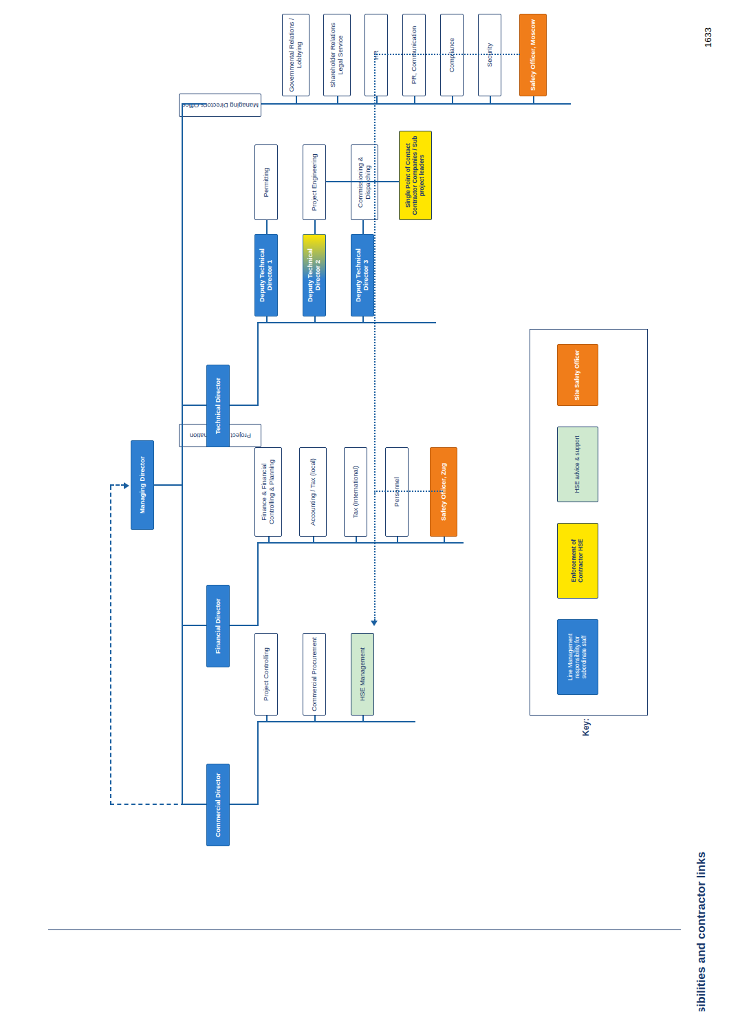1633
Managing Director
Project Co-ordination
Managing Director's Office
Commercial Director
Financial Director
Technical Director
Project Controlling
Commercial Procurement
HSE Management
Finance & Financial Controlling & Planning
Accounting / Tax (local)
Tax (International)
Personnel
Safety Officer, Zug
Deputy Technical Director 1
Deputy Technical Director 2
Deputy Technical Director 3
Permitting
Project Engineering
Commissioning & Dispatching
Single Point of Contact Contractor Companies / Sub project leaders
Governmental Relations / Lobbying
Shareholder Relations Legal Service
HR
PR, Communication
Compliance
Security
Safety Officer, Moscow
Key:
Line Management responsibility for subordinate staff
Enforcement of Contractor HSE
HSE advice & support
Site Safety Officer
Figure 12.3 Nord Stream HSE responsibilities and contractor links